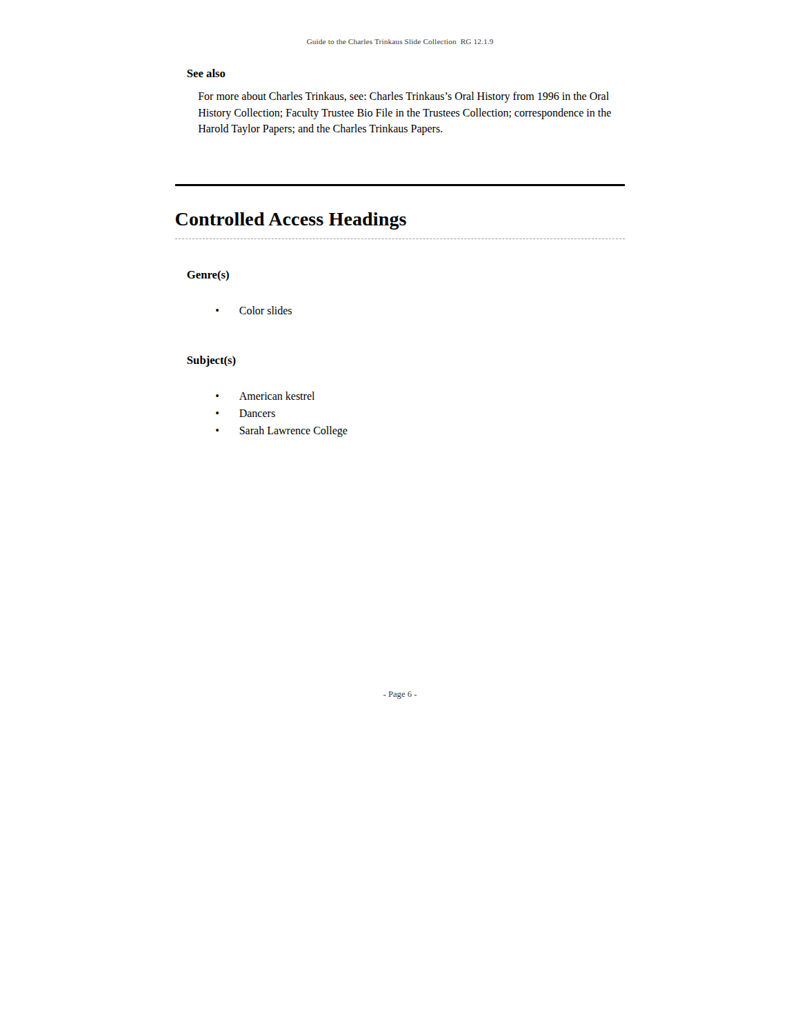Guide to the Charles Trinkaus Slide Collection RG 12.1.9
See also
For more about Charles Trinkaus, see: Charles Trinkaus’s Oral History from 1996 in the Oral History Collection; Faculty Trustee Bio File in the Trustees Collection; correspondence in the Harold Taylor Papers; and the Charles Trinkaus Papers.
Controlled Access Headings
Genre(s)
Color slides
Subject(s)
American kestrel
Dancers
Sarah Lawrence College
- Page 6 -